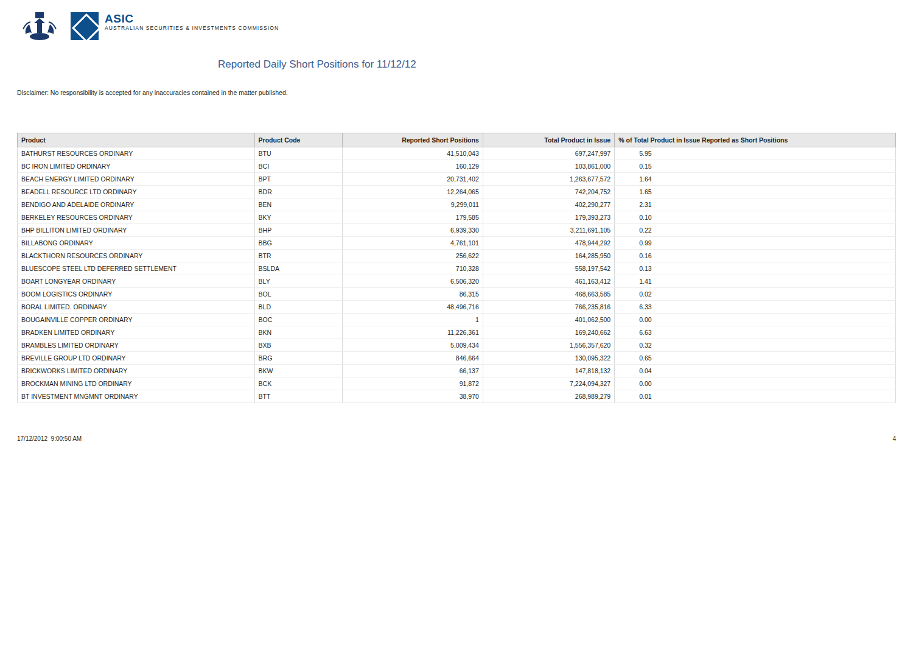ASIC
Australian Securities & Investments Commission
Reported Daily Short Positions for 11/12/12
Disclaimer: No responsibility is accepted for any inaccuracies contained in the matter published.
| Product | Product Code | Reported Short Positions | Total Product in Issue | % of Total Product in Issue Reported as Short Positions |
| --- | --- | --- | --- | --- |
| BATHURST RESOURCES ORDINARY | BTU | 41,510,043 | 697,247,997 | 5.95 |
| BC IRON LIMITED ORDINARY | BCI | 160,129 | 103,861,000 | 0.15 |
| BEACH ENERGY LIMITED ORDINARY | BPT | 20,731,402 | 1,263,677,572 | 1.64 |
| BEADELL RESOURCE LTD ORDINARY | BDR | 12,264,065 | 742,204,752 | 1.65 |
| BENDIGO AND ADELAIDE ORDINARY | BEN | 9,299,011 | 402,290,277 | 2.31 |
| BERKELEY RESOURCES ORDINARY | BKY | 179,585 | 179,393,273 | 0.10 |
| BHP BILLITON LIMITED ORDINARY | BHP | 6,939,330 | 3,211,691,105 | 0.22 |
| BILLABONG ORDINARY | BBG | 4,761,101 | 478,944,292 | 0.99 |
| BLACKTHORN RESOURCES ORDINARY | BTR | 256,622 | 164,285,950 | 0.16 |
| BLUESCOPE STEEL LTD DEFERRED SETTLEMENT | BSLDA | 710,328 | 558,197,542 | 0.13 |
| BOART LONGYEAR ORDINARY | BLY | 6,506,320 | 461,163,412 | 1.41 |
| BOOM LOGISTICS ORDINARY | BOL | 86,315 | 468,663,585 | 0.02 |
| BORAL LIMITED. ORDINARY | BLD | 48,496,716 | 766,235,816 | 6.33 |
| BOUGAINVILLE COPPER ORDINARY | BOC | 1 | 401,062,500 | 0.00 |
| BRADKEN LIMITED ORDINARY | BKN | 11,226,361 | 169,240,662 | 6.63 |
| BRAMBLES LIMITED ORDINARY | BXB | 5,009,434 | 1,556,357,620 | 0.32 |
| BREVILLE GROUP LTD ORDINARY | BRG | 846,664 | 130,095,322 | 0.65 |
| BRICKWORKS LIMITED ORDINARY | BKW | 66,137 | 147,818,132 | 0.04 |
| BROCKMAN MINING LTD ORDINARY | BCK | 91,872 | 7,224,094,327 | 0.00 |
| BT INVESTMENT MNGMNT ORDINARY | BTT | 38,970 | 268,989,279 | 0.01 |
17/12/2012 9:00:50 AM 4